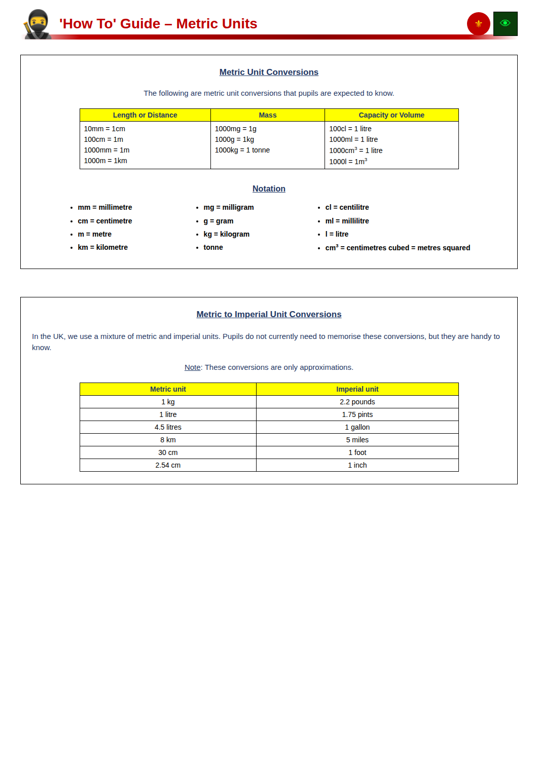🥷
'How To' Guide – Metric Units
⚜
👁
Metric Unit Conversions
The following are metric unit conversions that pupils are expected to know.
| Length or Distance | Mass | Capacity or Volume |
| --- | --- | --- |
| 10mm = 1cm 100cm = 1m 1000mm = 1m 1000m = 1km | 1000mg = 1g 1000g = 1kg 1000kg = 1 tonne | 100cl = 1 litre 1000ml = 1 litre 1000cm 3 = 1 litre 1000l = 1m 3 |
Notation
mm = millimetre
cm = centimetre
m = metre
km = kilometre
mg = milligram
g = gram
kg = kilogram
tonne
cl = centilitre
ml = millilitre
l = litre
cm3 = centimetres cubed = metres squared
Metric to Imperial Unit Conversions
In the UK, we use a mixture of metric and imperial units. Pupils do not currently need to memorise these conversions, but they are handy to know.
Note: These conversions are only approximations.
| Metric unit | Imperial unit |
| --- | --- |
| 1 kg | 2.2 pounds |
| 1 litre | 1.75 pints |
| 4.5 litres | 1 gallon |
| 8 km | 5 miles |
| 30 cm | 1 foot |
| 2.54 cm | 1 inch |